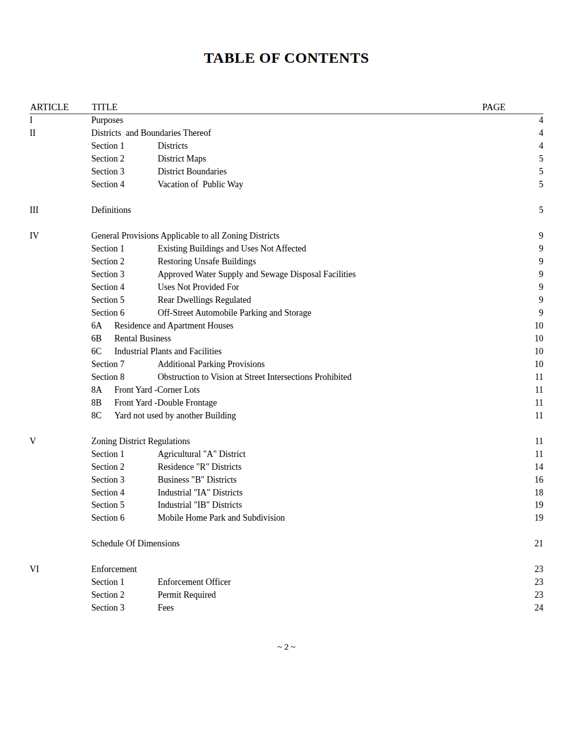TABLE OF CONTENTS
| ARTICLE | TITLE | PAGE |
| --- | --- | --- |
| I | Purposes | 4 |
| II | Districts and Boundaries Thereof | 4 |
| | Section 1 Districts | 4 |
| | Section 2 District Maps | 5 |
| | Section 3 District Boundaries | 5 |
| | Section 4 Vacation of Public Way | 5 |
| III | Definitions | 5 |
| IV | General Provisions Applicable to all Zoning Districts | 9 |
| | Section 1 Existing Buildings and Uses Not Affected | 9 |
| | Section 2 Restoring Unsafe Buildings | 9 |
| | Section 3 Approved Water Supply and Sewage Disposal Facilities | 9 |
| | Section 4 Uses Not Provided For | 9 |
| | Section 5 Rear Dwellings Regulated | 9 |
| | Section 6 Off-Street Automobile Parking and Storage | 9 |
| | 6A Residence and Apartment Houses | 10 |
| | 6B Rental Business | 10 |
| | 6C Industrial Plants and Facilities | 10 |
| | Section 7 Additional Parking Provisions | 10 |
| | Section 8 Obstruction to Vision at Street Intersections Prohibited | 11 |
| | 8A Front Yard -Corner Lots | 11 |
| | 8B Front Yard -Double Frontage | 11 |
| | 8C Yard not used by another Building | 11 |
| V | Zoning District Regulations | 11 |
| | Section 1 Agricultural "A" District | 11 |
| | Section 2 Residence "R" Districts | 14 |
| | Section 3 Business "B" Districts | 16 |
| | Section 4 Industrial "IA" Districts | 18 |
| | Section 5 Industrial "IB" Districts | 19 |
| | Section 6 Mobile Home Park and Subdivision | 19 |
| | Schedule Of Dimensions | 21 |
| VI | Enforcement | 23 |
| | Section 1 Enforcement Officer | 23 |
| | Section 2 Permit Required | 23 |
| | Section 3 Fees | 24 |
~ 2 ~